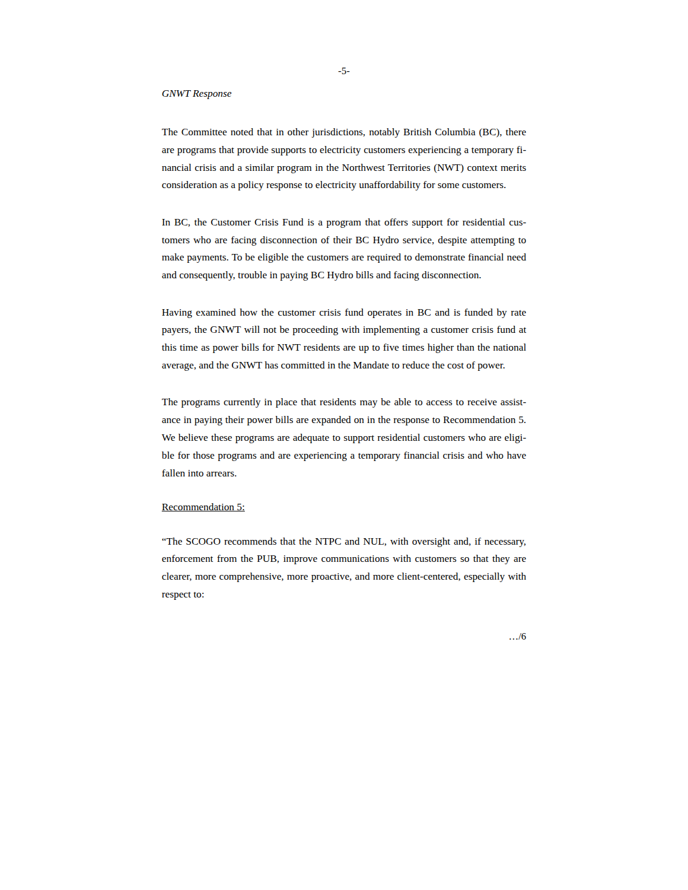-5-
GNWT Response
The Committee noted that in other jurisdictions, notably British Columbia (BC), there are programs that provide supports to electricity customers experiencing a temporary financial crisis and a similar program in the Northwest Territories (NWT) context merits consideration as a policy response to electricity unaffordability for some customers.
In BC, the Customer Crisis Fund is a program that offers support for residential customers who are facing disconnection of their BC Hydro service, despite attempting to make payments. To be eligible the customers are required to demonstrate financial need and consequently, trouble in paying BC Hydro bills and facing disconnection.
Having examined how the customer crisis fund operates in BC and is funded by rate payers, the GNWT will not be proceeding with implementing a customer crisis fund at this time as power bills for NWT residents are up to five times higher than the national average, and the GNWT has committed in the Mandate to reduce the cost of power.
The programs currently in place that residents may be able to access to receive assistance in paying their power bills are expanded on in the response to Recommendation 5. We believe these programs are adequate to support residential customers who are eligible for those programs and are experiencing a temporary financial crisis and who have fallen into arrears.
Recommendation 5:
“The SCOGO recommends that the NTPC and NUL, with oversight and, if necessary, enforcement from the PUB, improve communications with customers so that they are clearer, more comprehensive, more proactive, and more client-centered, especially with respect to:
…/6